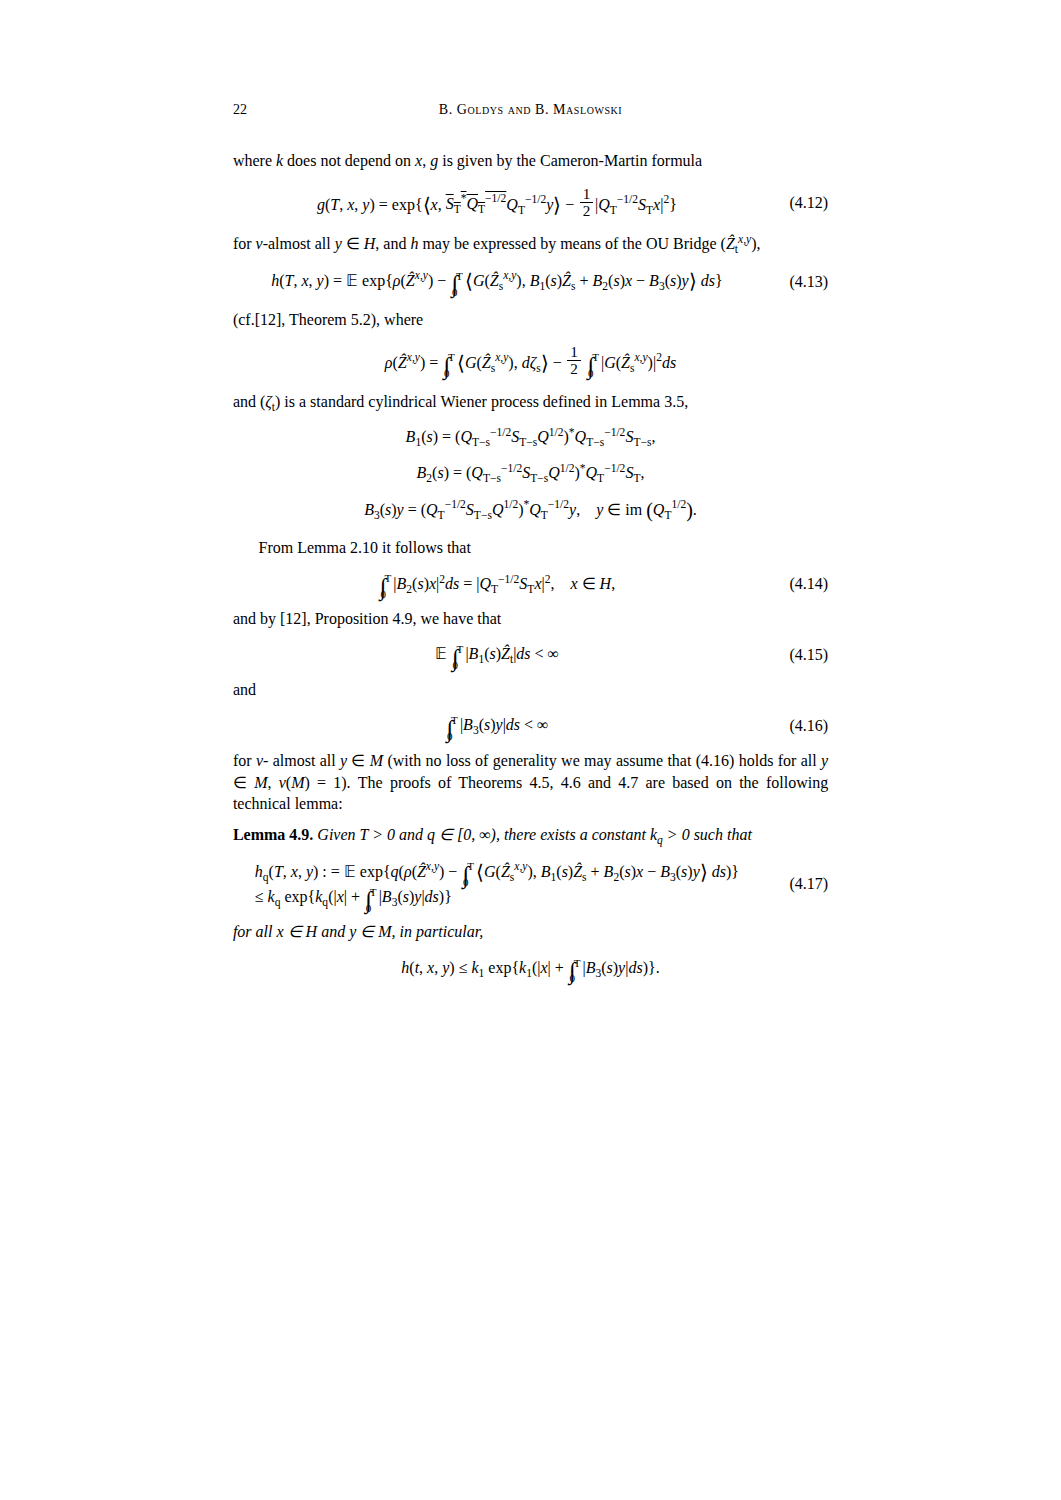22 B. Goldys and B. Maslowski
where k does not depend on x, g is given by the Cameron-Martin formula
g(T, x, y) = exp{⟨x, ST*QT−1/2 QT−1/2y⟩ − 12|QT−1/2STx|2} (4.12)
for ν-almost all y ∈ H, and h may be expressed by means of the OU Bridge (Ẑtx,y),
h(T, x, y) = 𝔼 exp{ρ(Ẑx,y) − ∫T 0 ⟨G(Ẑsx,y), B1(s)Ẑs + B2(s)x − B3(s)y⟩ ds} (4.13)
(cf.[12], Theorem 5.2), where
ρ(Ẑx,y) = ∫T 0 ⟨G(Ẑsx,y), dζs⟩ − 12 ∫T 0 |G(Ẑsx,y)|2ds
and (ζt) is a standard cylindrical Wiener process defined in Lemma 3.5,
B1(s) = (QT−s−1/2ST−sQ1/2)*QT−s−1/2ST−s,
B2(s) = (QT−s−1/2ST−sQ1/2)*QT−1/2ST,
B3(s)y = (QT−1/2ST−sQ1/2)*QT−1/2y, y ∈ im (QT1/2).
From Lemma 2.10 it follows that
∫T 0 |B2(s)x|2ds = |QT−1/2STx|2, x ∈ H, (4.14)
and by [12], Proposition 4.9, we have that
𝔼 ∫T 0 |B1(s)Ẑt|ds < ∞ (4.15)
and
∫T 0 |B3(s)y|ds < ∞ (4.16)
for ν- almost all y ∈ M (with no loss of generality we may assume that (4.16) holds for all y ∈ M, ν(M) = 1). The proofs of Theorems 4.5, 4.6 and 4.7 are based on the following technical lemma:
Lemma 4.9. Given T > 0 and q ∈ [0, ∞), there exists a constant kq > 0 such that
hq(T, x, y) : = 𝔼 exp{q(ρ(Ẑx,y) − ∫T 0 ⟨G(Ẑsx,y), B1(s)Ẑs + B2(s)x − B3(s)y⟩ ds)}
≤ kq exp{kq(|x| + ∫T 0 |B3(s)y|ds)} (4.17)
for all x ∈ H and y ∈ M, in particular,
h(t, x, y) ≤ k1 exp{k1(|x| + ∫T 0 |B3(s)y|ds)}.